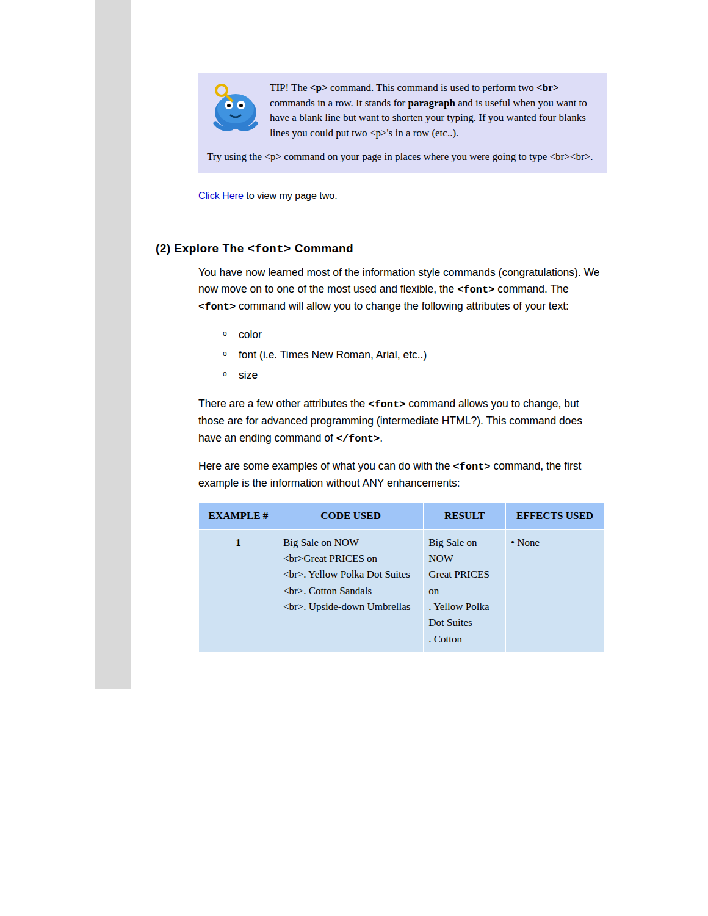TIP! The <p> command. This command is used to perform two <br> commands in a row. It stands for paragraph and is useful when you want to have a blank line but want to shorten your typing. If you wanted four blanks lines you could put two <p>'s in a row (etc..).
Try using the <p> command on your page in places where you were going to type <br><br>.
Click Here to view my page two.
(2) Explore The <font> Command
You have now learned most of the information style commands (congratulations). We now move on to one of the most used and flexible, the <font> command. The <font> command will allow you to change the following attributes of your text:
color
font (i.e. Times New Roman, Arial, etc..)
size
There are a few other attributes the <font> command allows you to change, but those are for advanced programming (intermediate HTML?). This command does have an ending command of </font>.
Here are some examples of what you can do with the <font> command, the first example is the information without ANY enhancements:
| EXAMPLE # | CODE USED | RESULT | EFFECTS USED |
| --- | --- | --- | --- |
| 1 | Big Sale on NOW <br>Great PRICES on <br>. Yellow Polka Dot Suites <br>. Cotton Sandals <br>. Upside-down Umbrellas | Big Sale on NOW Great PRICES on . Yellow Polka Dot Suites . Cotton | None |